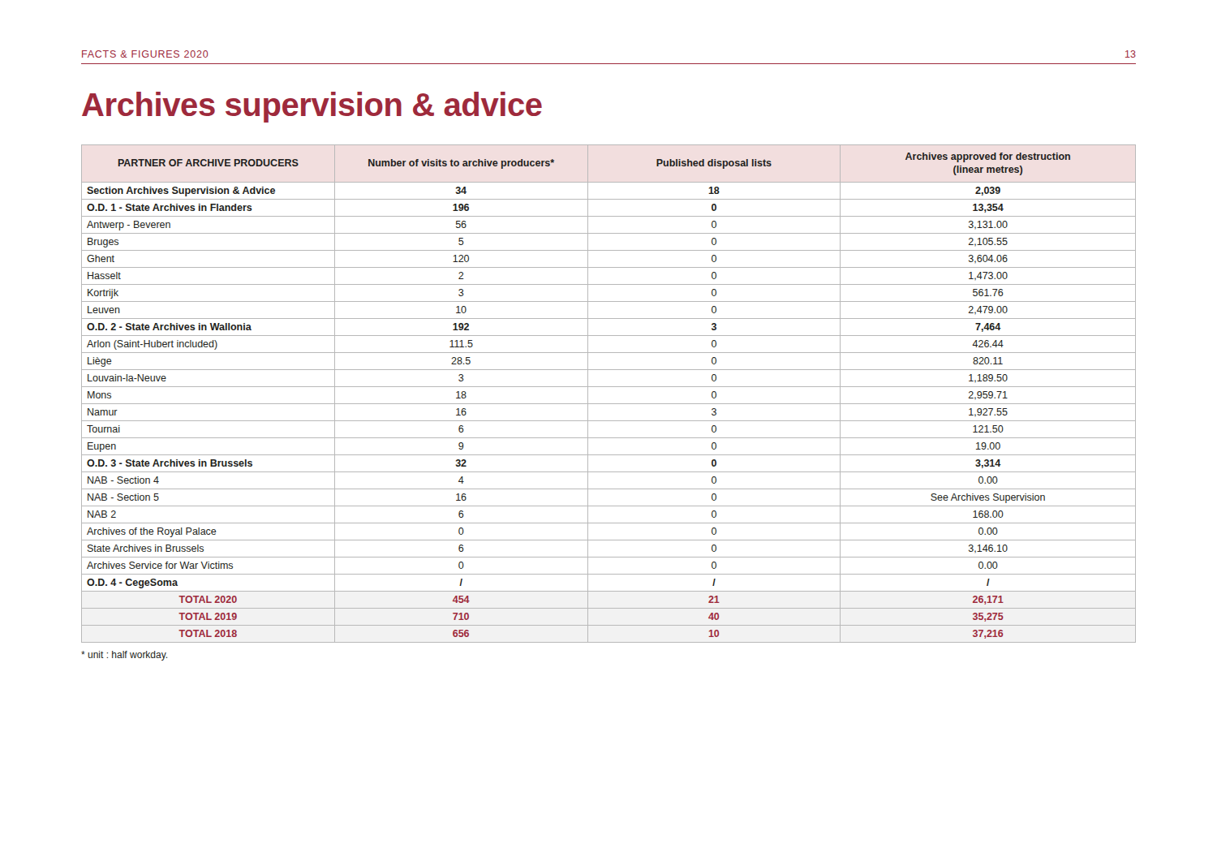FACTS & FIGURES 2020
13
Archives supervision & advice
| PARTNER OF ARCHIVE PRODUCERS | Number of visits to archive producers* | Published disposal lists | Archives approved for destruction (linear metres) |
| --- | --- | --- | --- |
| Section Archives Supervision & Advice | 34 | 18 | 2,039 |
| O.D. 1 - State Archives in Flanders | 196 | 0 | 13,354 |
| Antwerp - Beveren | 56 | 0 | 3,131.00 |
| Bruges | 5 | 0 | 2,105.55 |
| Ghent | 120 | 0 | 3,604.06 |
| Hasselt | 2 | 0 | 1,473.00 |
| Kortrijk | 3 | 0 | 561.76 |
| Leuven | 10 | 0 | 2,479.00 |
| O.D. 2 - State Archives in Wallonia | 192 | 3 | 7,464 |
| Arlon (Saint-Hubert included) | 111.5 | 0 | 426.44 |
| Liège | 28.5 | 0 | 820.11 |
| Louvain-la-Neuve | 3 | 0 | 1,189.50 |
| Mons | 18 | 0 | 2,959.71 |
| Namur | 16 | 3 | 1,927.55 |
| Tournai | 6 | 0 | 121.50 |
| Eupen | 9 | 0 | 19.00 |
| O.D. 3 - State Archives in Brussels | 32 | 0 | 3,314 |
| NAB - Section 4 | 4 | 0 | 0.00 |
| NAB - Section 5 | 16 | 0 | See Archives Supervision |
| NAB 2 | 6 | 0 | 168.00 |
| Archives of the Royal Palace | 0 | 0 | 0.00 |
| State Archives in Brussels | 6 | 0 | 3,146.10 |
| Archives Service for War Victims | 0 | 0 | 0.00 |
| O.D. 4 - CegeSoma | / | / | / |
| TOTAL 2020 | 454 | 21 | 26,171 |
| TOTAL 2019 | 710 | 40 | 35,275 |
| TOTAL 2018 | 656 | 10 | 37,216 |
* unit : half workday.